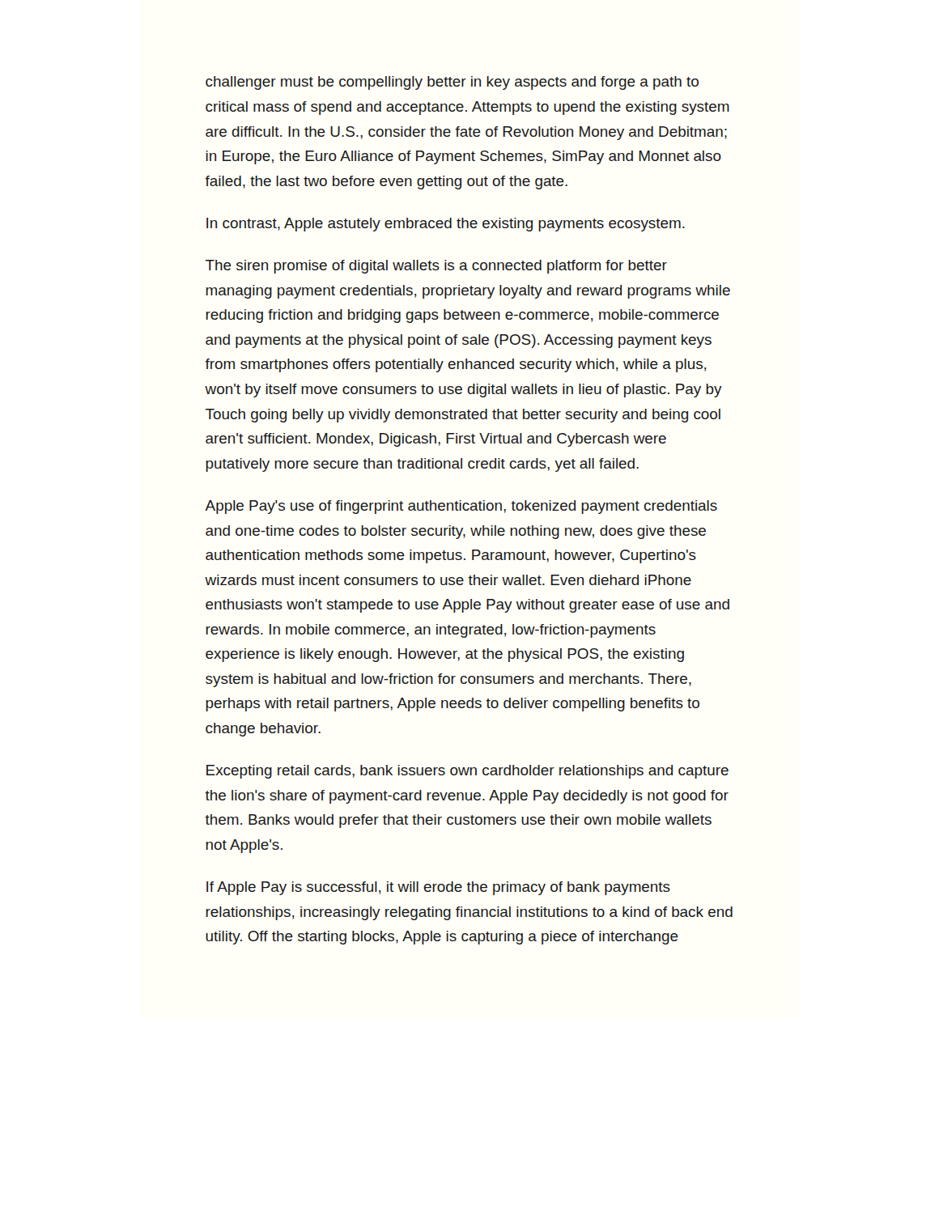challenger must be compellingly better in key aspects and forge a path to critical mass of spend and acceptance. Attempts to upend the existing system are difficult. In the U.S., consider the fate of Revolution Money and Debitman; in Europe, the Euro Alliance of Payment Schemes, SimPay and Monnet also failed, the last two before even getting out of the gate.
In contrast, Apple astutely embraced the existing payments ecosystem.
The siren promise of digital wallets is a connected platform for better managing payment credentials, proprietary loyalty and reward programs while reducing friction and bridging gaps between e-commerce, mobile-commerce and payments at the physical point of sale (POS). Accessing payment keys from smartphones offers potentially enhanced security which, while a plus, won't by itself move consumers to use digital wallets in lieu of plastic. Pay by Touch going belly up vividly demonstrated that better security and being cool aren't sufficient. Mondex, Digicash, First Virtual and Cybercash were putatively more secure than traditional credit cards, yet all failed.
Apple Pay's use of fingerprint authentication, tokenized payment credentials and one-time codes to bolster security, while nothing new, does give these authentication methods some impetus. Paramount, however, Cupertino's wizards must incent consumers to use their wallet. Even diehard iPhone enthusiasts won't stampede to use Apple Pay without greater ease of use and rewards. In mobile commerce, an integrated, low-friction-payments experience is likely enough. However, at the physical POS, the existing system is habitual and low-friction for consumers and merchants. There, perhaps with retail partners, Apple needs to deliver compelling benefits to change behavior.
Excepting retail cards, bank issuers own cardholder relationships and capture the lion's share of payment-card revenue. Apple Pay decidedly is not good for them. Banks would prefer that their customers use their own mobile wallets not Apple's.
If Apple Pay is successful, it will erode the primacy of bank payments relationships, increasingly relegating financial institutions to a kind of back end utility. Off the starting blocks, Apple is capturing a piece of interchange